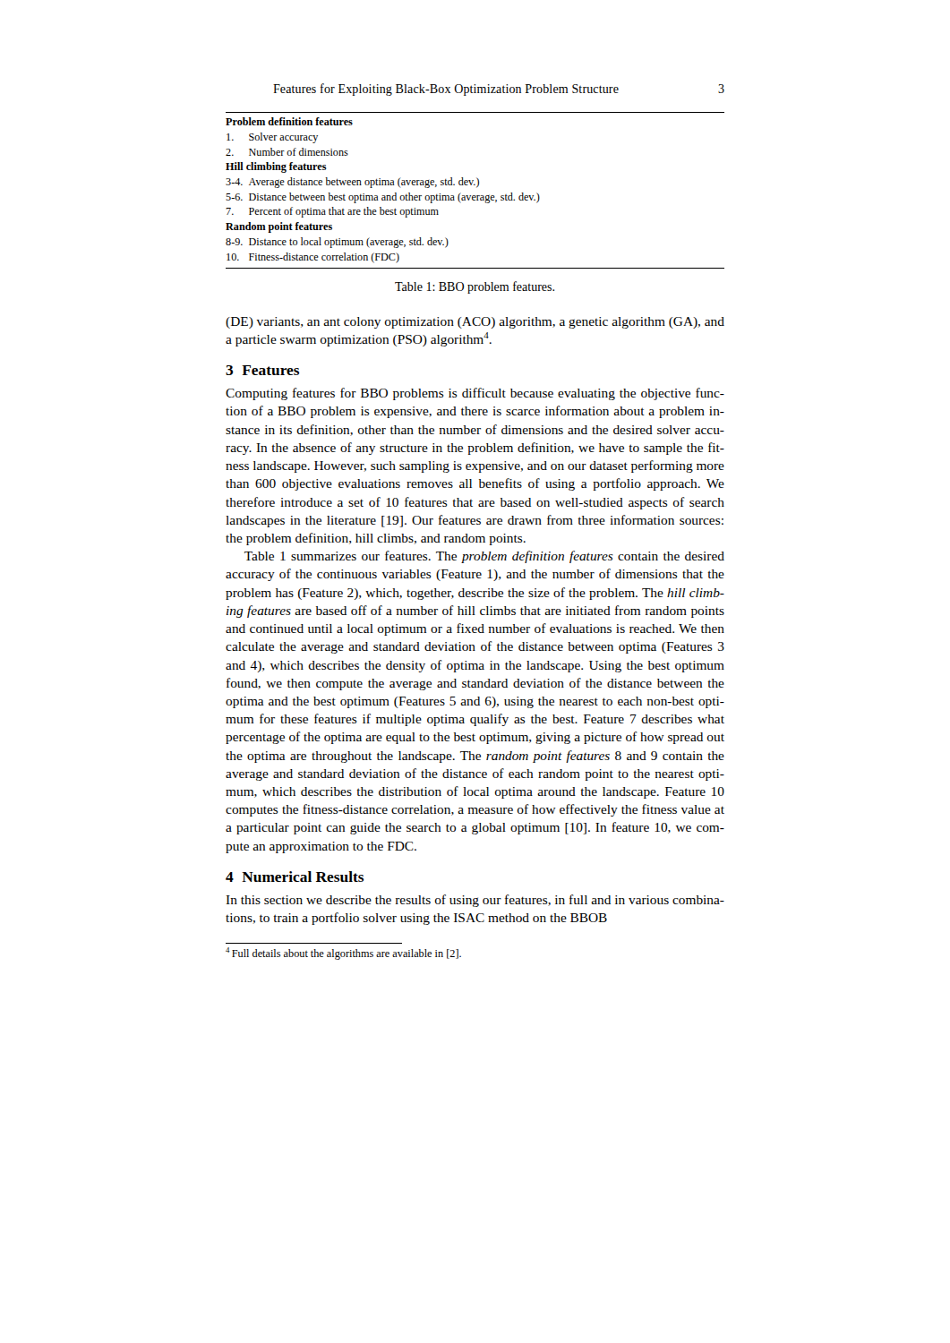Features for Exploiting Black-Box Optimization Problem Structure 3
| Problem definition features |
| 1. | Solver accuracy |
| 2. | Number of dimensions |
| Hill climbing features |
| 3-4. | Average distance between optima (average, std. dev.) |
| 5-6. | Distance between best optima and other optima (average, std. dev.) |
| 7. | Percent of optima that are the best optimum |
| Random point features |
| 8-9. | Distance to local optimum (average, std. dev.) |
| 10. | Fitness-distance correlation (FDC) |
Table 1: BBO problem features.
(DE) variants, an ant colony optimization (ACO) algorithm, a genetic algorithm (GA), and a particle swarm optimization (PSO) algorithm4.
3 Features
Computing features for BBO problems is difficult because evaluating the objective function of a BBO problem is expensive, and there is scarce information about a problem instance in its definition, other than the number of dimensions and the desired solver accuracy. In the absence of any structure in the problem definition, we have to sample the fitness landscape. However, such sampling is expensive, and on our dataset performing more than 600 objective evaluations removes all benefits of using a portfolio approach. We therefore introduce a set of 10 features that are based on well-studied aspects of search landscapes in the literature [19]. Our features are drawn from three information sources: the problem definition, hill climbs, and random points.
Table 1 summarizes our features. The problem definition features contain the desired accuracy of the continuous variables (Feature 1), and the number of dimensions that the problem has (Feature 2), which, together, describe the size of the problem. The hill climbing features are based off of a number of hill climbs that are initiated from random points and continued until a local optimum or a fixed number of evaluations is reached. We then calculate the average and standard deviation of the distance between optima (Features 3 and 4), which describes the density of optima in the landscape. Using the best optimum found, we then compute the average and standard deviation of the distance between the optima and the best optimum (Features 5 and 6), using the nearest to each non-best optimum for these features if multiple optima qualify as the best. Feature 7 describes what percentage of the optima are equal to the best optimum, giving a picture of how spread out the optima are throughout the landscape. The random point features 8 and 9 contain the average and standard deviation of the distance of each random point to the nearest optimum, which describes the distribution of local optima around the landscape. Feature 10 computes the fitness-distance correlation, a measure of how effectively the fitness value at a particular point can guide the search to a global optimum [10]. In feature 10, we compute an approximation to the FDC.
4 Numerical Results
In this section we describe the results of using our features, in full and in various combinations, to train a portfolio solver using the ISAC method on the BBOB
4Full details about the algorithms are available in [2].